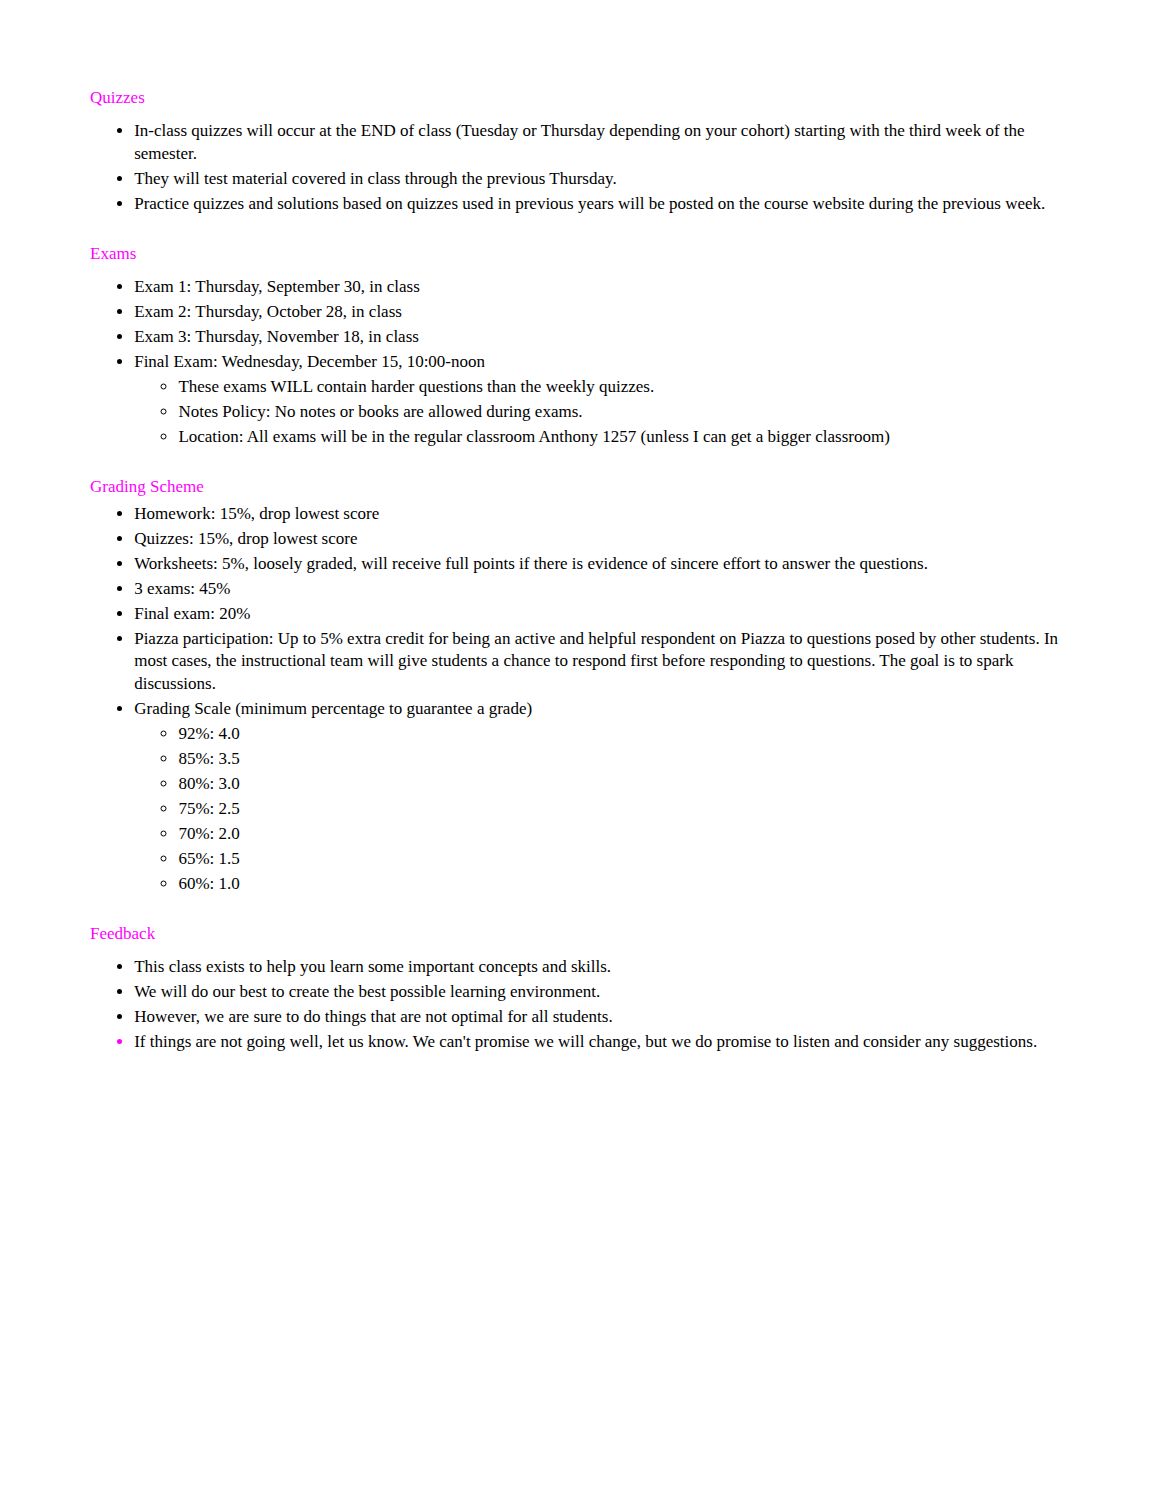Quizzes
In-class quizzes will occur at the END of class (Tuesday or Thursday depending on your cohort) starting with the third week of the semester.
They will test material covered in class through the previous Thursday.
Practice quizzes and solutions based on quizzes used in previous years will be posted on the course website during the previous week.
Exams
Exam 1: Thursday, September 30, in class
Exam 2: Thursday, October 28, in class
Exam 3: Thursday, November 18, in class
Final Exam: Wednesday, December 15, 10:00-noon
These exams WILL contain harder questions than the weekly quizzes.
Notes Policy: No notes or books are allowed during exams.
Location: All exams will be in the regular classroom Anthony 1257 (unless I can get a bigger classroom)
Grading Scheme
Homework: 15%, drop lowest score
Quizzes: 15%, drop lowest score
Worksheets: 5%, loosely graded, will receive full points if there is evidence of sincere effort to answer the questions.
3 exams: 45%
Final exam: 20%
Piazza participation: Up to 5% extra credit for being an active and helpful respondent on Piazza to questions posed by other students. In most cases, the instructional team will give students a chance to respond first before responding to questions. The goal is to spark discussions.
Grading Scale (minimum percentage to guarantee a grade)
92%: 4.0
85%: 3.5
80%: 3.0
75%: 2.5
70%: 2.0
65%: 1.5
60%: 1.0
Feedback
This class exists to help you learn some important concepts and skills.
We will do our best to create the best possible learning environment.
However, we are sure to do things that are not optimal for all students.
If things are not going well, let us know. We can't promise we will change, but we do promise to listen and consider any suggestions.